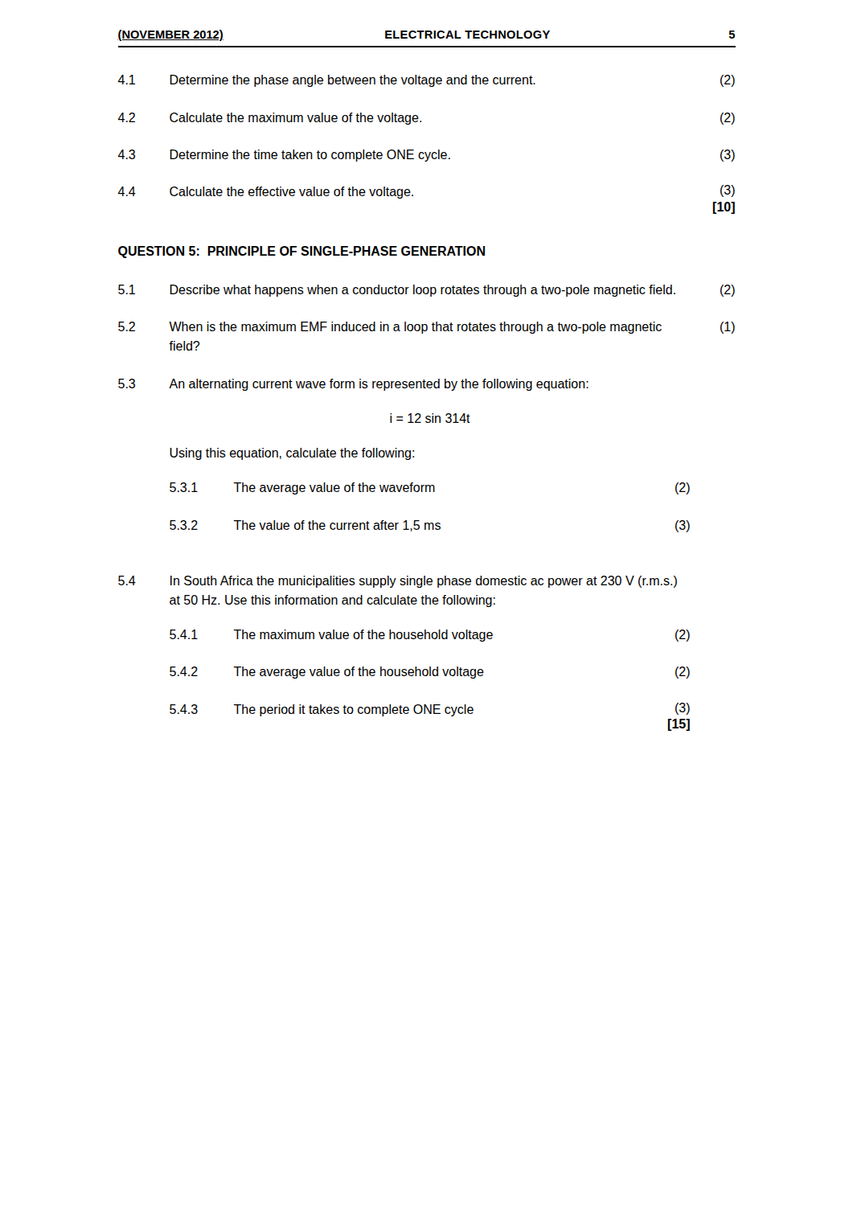(NOVEMBER 2012) ELECTRICAL TECHNOLOGY 5
4.1 Determine the phase angle between the voltage and the current. (2)
4.2 Calculate the maximum value of the voltage. (2)
4.3 Determine the time taken to complete ONE cycle. (3)
4.4 Calculate the effective value of the voltage. (3)
[10]
QUESTION 5: PRINCIPLE OF SINGLE-PHASE GENERATION
5.1 Describe what happens when a conductor loop rotates through a two-pole magnetic field. (2)
5.2 When is the maximum EMF induced in a loop that rotates through a two-pole magnetic field? (1)
5.3
An alternating current wave form is represented by the following equation:
i = 12 sin 314t
Using this equation, calculate the following:
5.3.1 The average value of the waveform (2)
5.3.2 The value of the current after 1,5 ms (3)
5.4
In South Africa the municipalities supply single phase domestic ac power at 230 V (r.m.s.) at 50 Hz. Use this information and calculate the following:
5.4.1 The maximum value of the household voltage (2)
5.4.2 The average value of the household voltage (2)
5.4.3 The period it takes to complete ONE cycle (3)
[15]